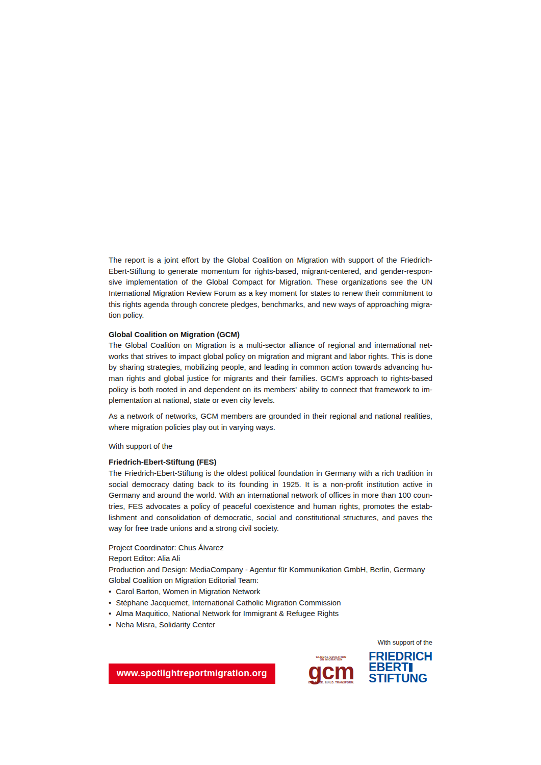The report is a joint effort by the Global Coalition on Migration with support of the Friedrich-Ebert-Stiftung to generate momentum for rights-based, migrant-centered, and gender-responsive implementation of the Global Compact for Migration. These organizations see the UN International Migration Review Forum as a key moment for states to renew their commitment to this rights agenda through concrete pledges, benchmarks, and new ways of approaching migration policy.
Global Coalition on Migration (GCM)
The Global Coalition on Migration is a multi-sector alliance of regional and international networks that strives to impact global policy on migration and migrant and labor rights. This is done by sharing strategies, mobilizing people, and leading in common action towards advancing human rights and global justice for migrants and their families. GCM's approach to rights-based policy is both rooted in and dependent on its members' ability to connect that framework to implementation at national, state or even city levels.
As a network of networks, GCM members are grounded in their regional and national realities, where migration policies play out in varying ways.
With support of the
Friedrich-Ebert-Stiftung (FES)
The Friedrich-Ebert-Stiftung is the oldest political foundation in Germany with a rich tradition in social democracy dating back to its founding in 1925. It is a non-profit institution active in Germany and around the world. With an international network of offices in more than 100 countries, FES advocates a policy of peaceful coexistence and human rights, promotes the establishment and consolidation of democratic, social and constitutional structures, and paves the way for free trade unions and a strong civil society.
Project Coordinator: Chus Álvarez
Report Editor: Alia Ali
Production and Design: MediaCompany - Agentur für Kommunikation GmbH, Berlin, Germany
Global Coalition on Migration Editorial Team:
Carol Barton, Women in Migration Network
Stéphane Jacquemet, International Catholic Migration Commission
Alma Maquitico, National Network for Immigrant & Refugee Rights
Neha Misra, Solidarity Center
www.spotlightreportmigration.org
GLOBAL COALITION
ON MIGRATION
gcm
ORGANIZE. BUILD. TRANSFORM.
With support of the
FRIEDRICH
EBERT
STIFTUNG